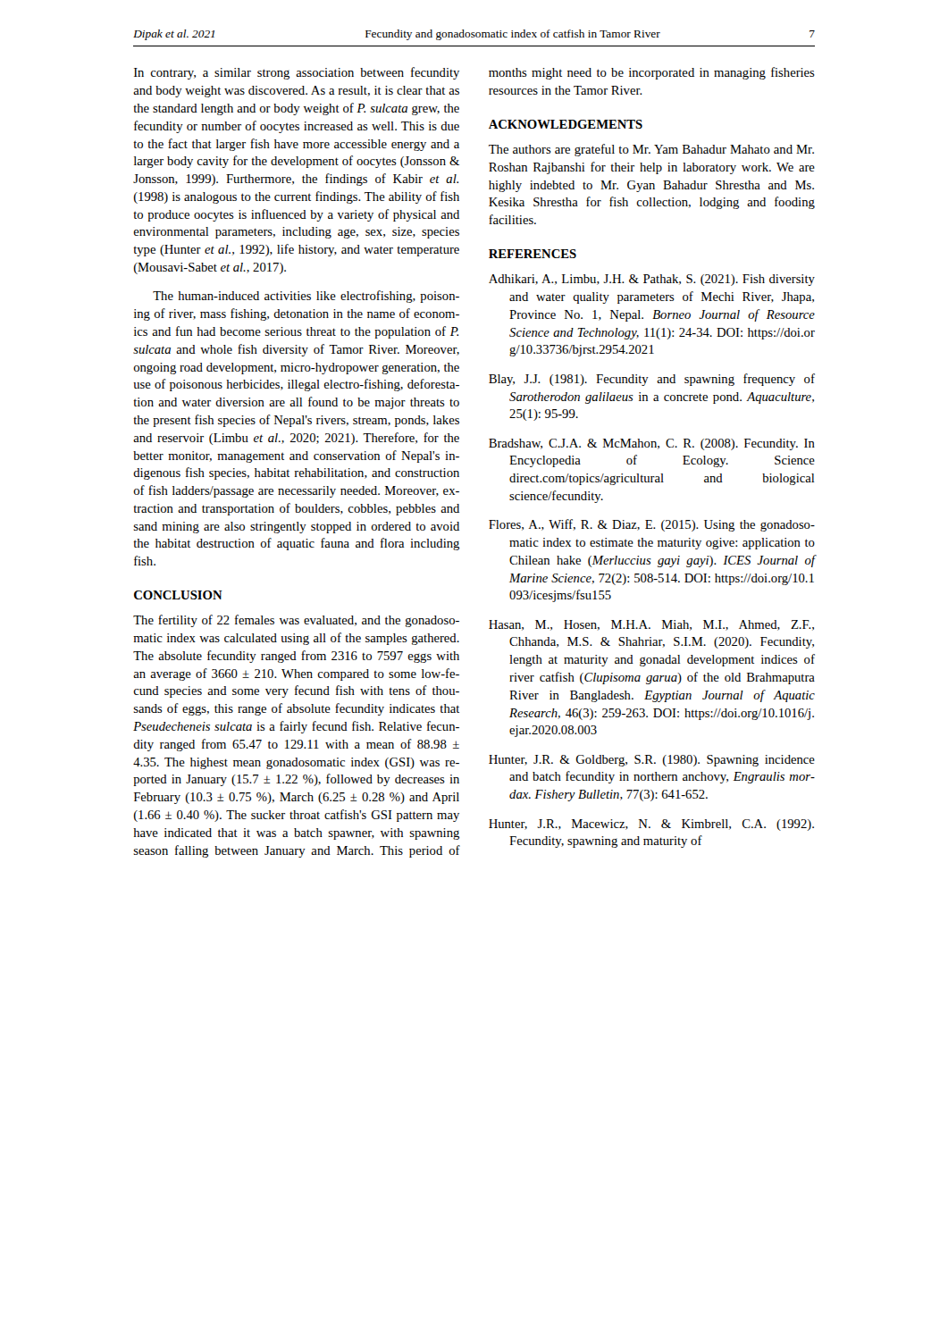Dipak et al. 2021 Fecundity and gonadosomatic index of catfish in Tamor River 7
In contrary, a similar strong association between fecundity and body weight was discovered. As a result, it is clear that as the standard length and or body weight of P. sulcata grew, the fecundity or number of oocytes increased as well. This is due to the fact that larger fish have more accessible energy and a larger body cavity for the development of oocytes (Jonsson & Jonsson, 1999). Furthermore, the findings of Kabir et al. (1998) is analogous to the current findings. The ability of fish to produce oocytes is influenced by a variety of physical and environmental parameters, including age, sex, size, species type (Hunter et al., 1992), life history, and water temperature (Mousavi-Sabet et al., 2017).
The human-induced activities like electrofishing, poisoning of river, mass fishing, detonation in the name of economics and fun had become serious threat to the population of P. sulcata and whole fish diversity of Tamor River. Moreover, ongoing road development, micro-hydropower generation, the use of poisonous herbicides, illegal electro-fishing, deforestation and water diversion are all found to be major threats to the present fish species of Nepal's rivers, stream, ponds, lakes and reservoir (Limbu et al., 2020; 2021). Therefore, for the better monitor, management and conservation of Nepal's indigenous fish species, habitat rehabilitation, and construction of fish ladders/passage are necessarily needed. Moreover, extraction and transportation of boulders, cobbles, pebbles and sand mining are also stringently stopped in ordered to avoid the habitat destruction of aquatic fauna and flora including fish.
Conclusion
The fertility of 22 females was evaluated, and the gonadosomatic index was calculated using all of the samples gathered. The absolute fecundity ranged from 2316 to 7597 eggs with an average of 3660 ± 210. When compared to some low-fecund species and some very fecund fish with tens of thousands of eggs, this range of absolute fecundity indicates that Pseudecheneis sulcata is a fairly fecund fish. Relative fecundity ranged from 65.47 to 129.11 with a mean of 88.98 ± 4.35. The highest mean gonadosomatic index (GSI) was reported in January (15.7 ± 1.22 %), followed by decreases in February (10.3 ± 0.75 %), March (6.25 ± 0.28 %) and April (1.66 ± 0.40 %). The sucker throat catfish's GSI pattern may have indicated that it was a batch spawner, with spawning season falling between January and March. This period of months might need to be incorporated in managing fisheries resources in the Tamor River.
Acknowledgements
The authors are grateful to Mr. Yam Bahadur Mahato and Mr. Roshan Rajbanshi for their help in laboratory work. We are highly indebted to Mr. Gyan Bahadur Shrestha and Ms. Kesika Shrestha for fish collection, lodging and fooding facilities.
References
Adhikari, A., Limbu, J.H. & Pathak, S. (2021). Fish diversity and water quality parameters of Mechi River, Jhapa, Province No. 1, Nepal. Borneo Journal of Resource Science and Technology, 11(1): 24-34. DOI: https://doi.org/10.33736/bjrst.2954.2021
Blay, J.J. (1981). Fecundity and spawning frequency of Sarotherodon galilaeus in a concrete pond. Aquaculture, 25(1): 95-99.
Bradshaw, C.J.A. & McMahon, C. R. (2008). Fecundity. In Encyclopedia of Ecology. Science direct.com/topics/agricultural and biological science/fecundity.
Flores, A., Wiff, R. & Diaz, E. (2015). Using the gonadosomatic index to estimate the maturity ogive: application to Chilean hake (Merluccius gayi gayi). ICES Journal of Marine Science, 72(2): 508-514. DOI: https://doi.org/10.1093/icesjms/fsu155
Hasan, M., Hosen, M.H.A. Miah, M.I., Ahmed, Z.F., Chhanda, M.S. & Shahriar, S.I.M. (2020). Fecundity, length at maturity and gonadal development indices of river catfish (Clupisoma garua) of the old Brahmaputra River in Bangladesh. Egyptian Journal of Aquatic Research, 46(3): 259-263. DOI: https://doi.org/10.1016/j.ejar.2020.08.003
Hunter, J.R. & Goldberg, S.R. (1980). Spawning incidence and batch fecundity in northern anchovy, Engraulis mordax. Fishery Bulletin, 77(3): 641-652.
Hunter, J.R., Macewicz, N. & Kimbrell, C.A. (1992). Fecundity, spawning and maturity of